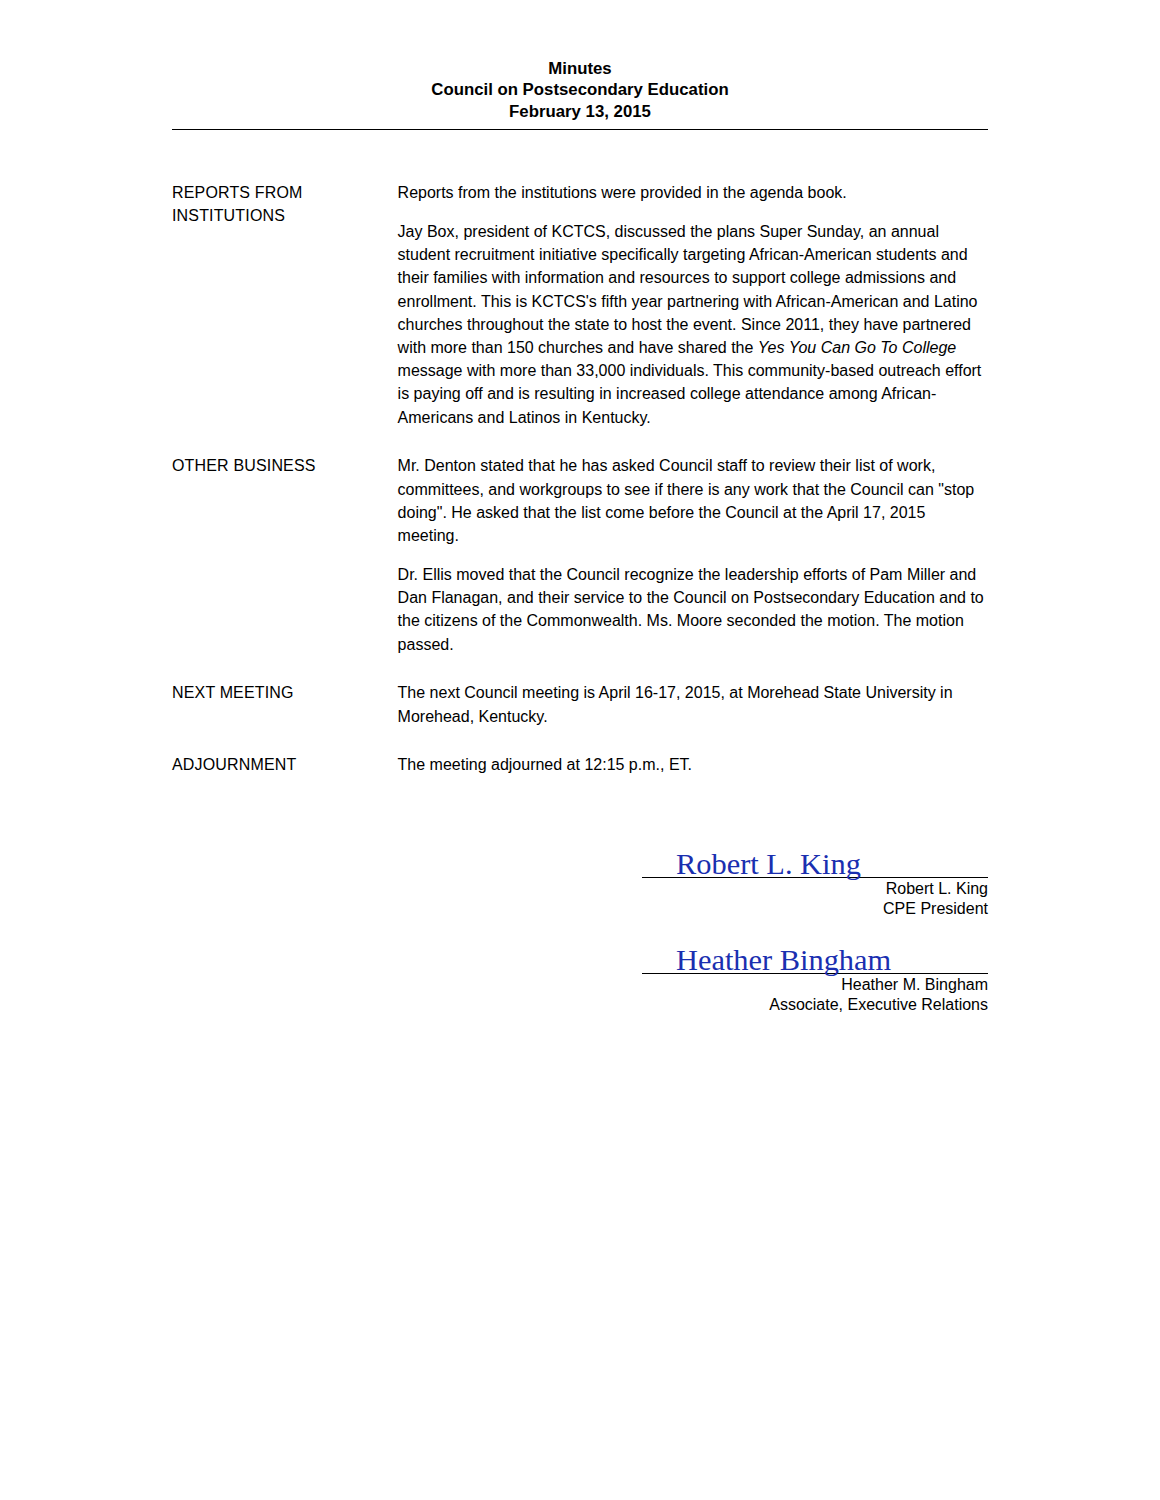Minutes
Council on Postsecondary Education
February 13, 2015
Reports from
Institutions
Reports from the institutions were provided in the agenda book.
Jay Box, president of KCTCS, discussed the plans Super Sunday, an annual student recruitment initiative specifically targeting African-American students and their families with information and resources to support college admissions and enrollment. This is KCTCS's fifth year partnering with African-American and Latino churches throughout the state to host the event. Since 2011, they have partnered with more than 150 churches and have shared the Yes You Can Go To College message with more than 33,000 individuals. This community-based outreach effort is paying off and is resulting in increased college attendance among African- Americans and Latinos in Kentucky.
Other Business
Mr. Denton stated that he has asked Council staff to review their list of work, committees, and workgroups to see if there is any work that the Council can "stop doing". He asked that the list come before the Council at the April 17, 2015 meeting.
Dr. Ellis moved that the Council recognize the leadership efforts of Pam Miller and Dan Flanagan, and their service to the Council on Postsecondary Education and to the citizens of the Commonwealth. Ms. Moore seconded the motion. The motion passed.
Next Meeting
The next Council meeting is April 16-17, 2015, at Morehead State University in Morehead, Kentucky.
Adjournment
The meeting adjourned at 12:15 p.m., ET.
Robert L. King
Robert L. King
CPE President
Heather Bingham
Heather M. Bingham
Associate, Executive Relations